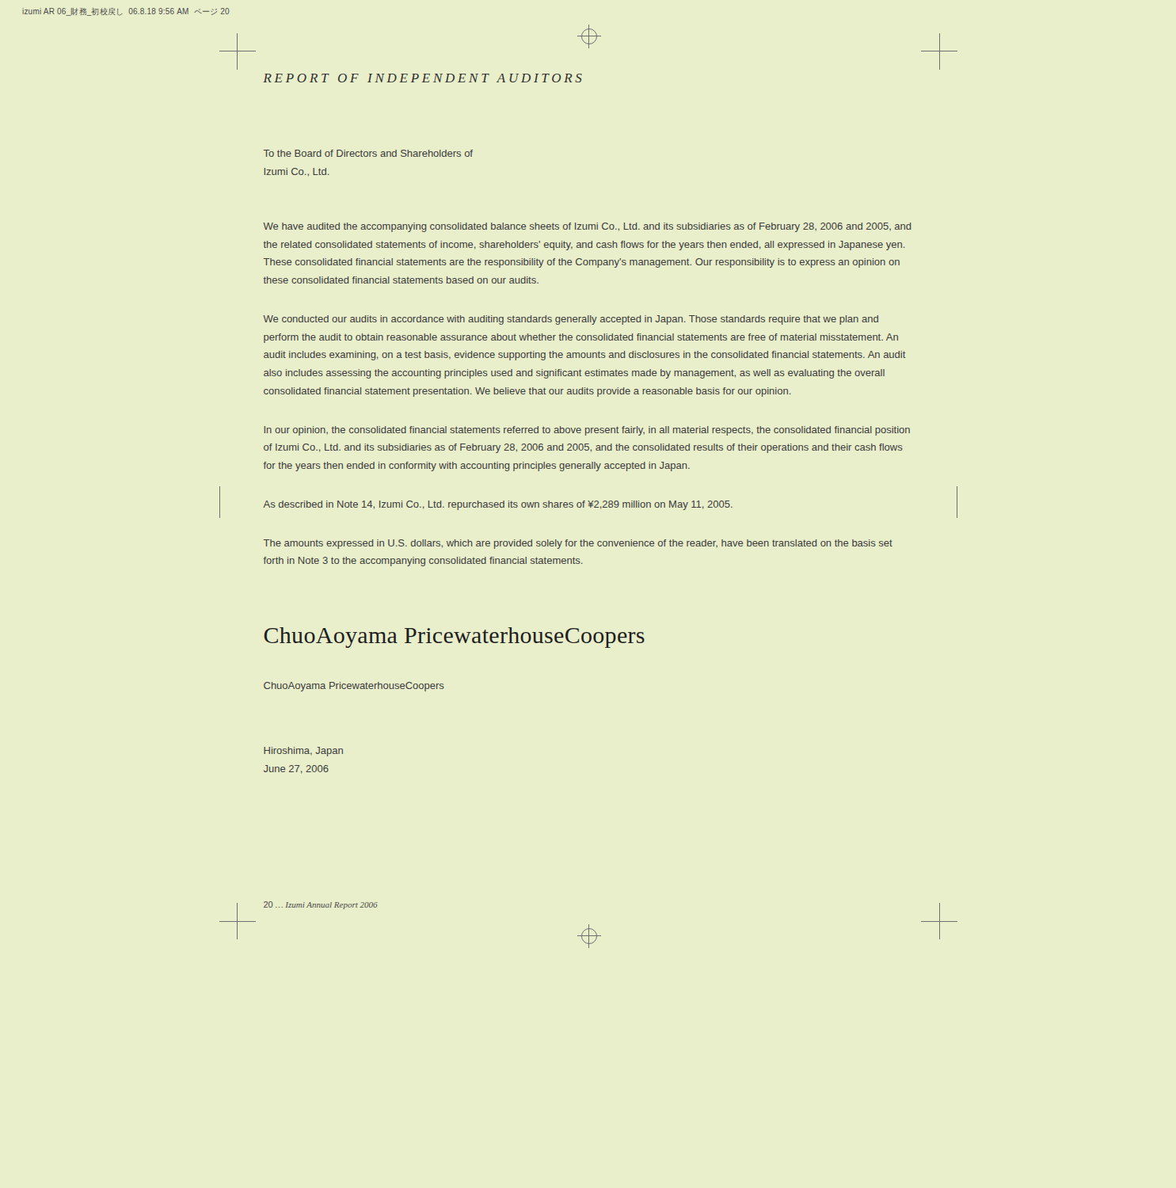izumi AR 06_財務_初校戻し 06.8.18 9:56 AM ページ 20
REPORT OF INDEPENDENT AUDITORS
To the Board of Directors and Shareholders of
Izumi Co., Ltd.
We have audited the accompanying consolidated balance sheets of Izumi Co., Ltd. and its subsidiaries as of February 28, 2006 and 2005, and the related consolidated statements of income, shareholders' equity, and cash flows for the years then ended, all expressed in Japanese yen. These consolidated financial statements are the responsibility of the Company's management. Our responsibility is to express an opinion on these consolidated financial statements based on our audits.
We conducted our audits in accordance with auditing standards generally accepted in Japan. Those standards require that we plan and perform the audit to obtain reasonable assurance about whether the consolidated financial statements are free of material misstatement. An audit includes examining, on a test basis, evidence supporting the amounts and disclosures in the consolidated financial statements. An audit also includes assessing the accounting principles used and significant estimates made by management, as well as evaluating the overall consolidated financial statement presentation. We believe that our audits provide a reasonable basis for our opinion.
In our opinion, the consolidated financial statements referred to above present fairly, in all material respects, the consolidated financial position of Izumi Co., Ltd. and its subsidiaries as of February 28, 2006 and 2005, and the consolidated results of their operations and their cash flows for the years then ended in conformity with accounting principles generally accepted in Japan.
As described in Note 14, Izumi Co., Ltd. repurchased its own shares of ¥2,289 million on May 11, 2005.
The amounts expressed in U.S. dollars, which are provided solely for the convenience of the reader, have been translated on the basis set forth in Note 3 to the accompanying consolidated financial statements.
ChuoAoyama PricewaterhouseCoopers
ChuoAoyama PricewaterhouseCoopers
Hiroshima, Japan
June 27, 2006
20 … Izumi Annual Report 2006